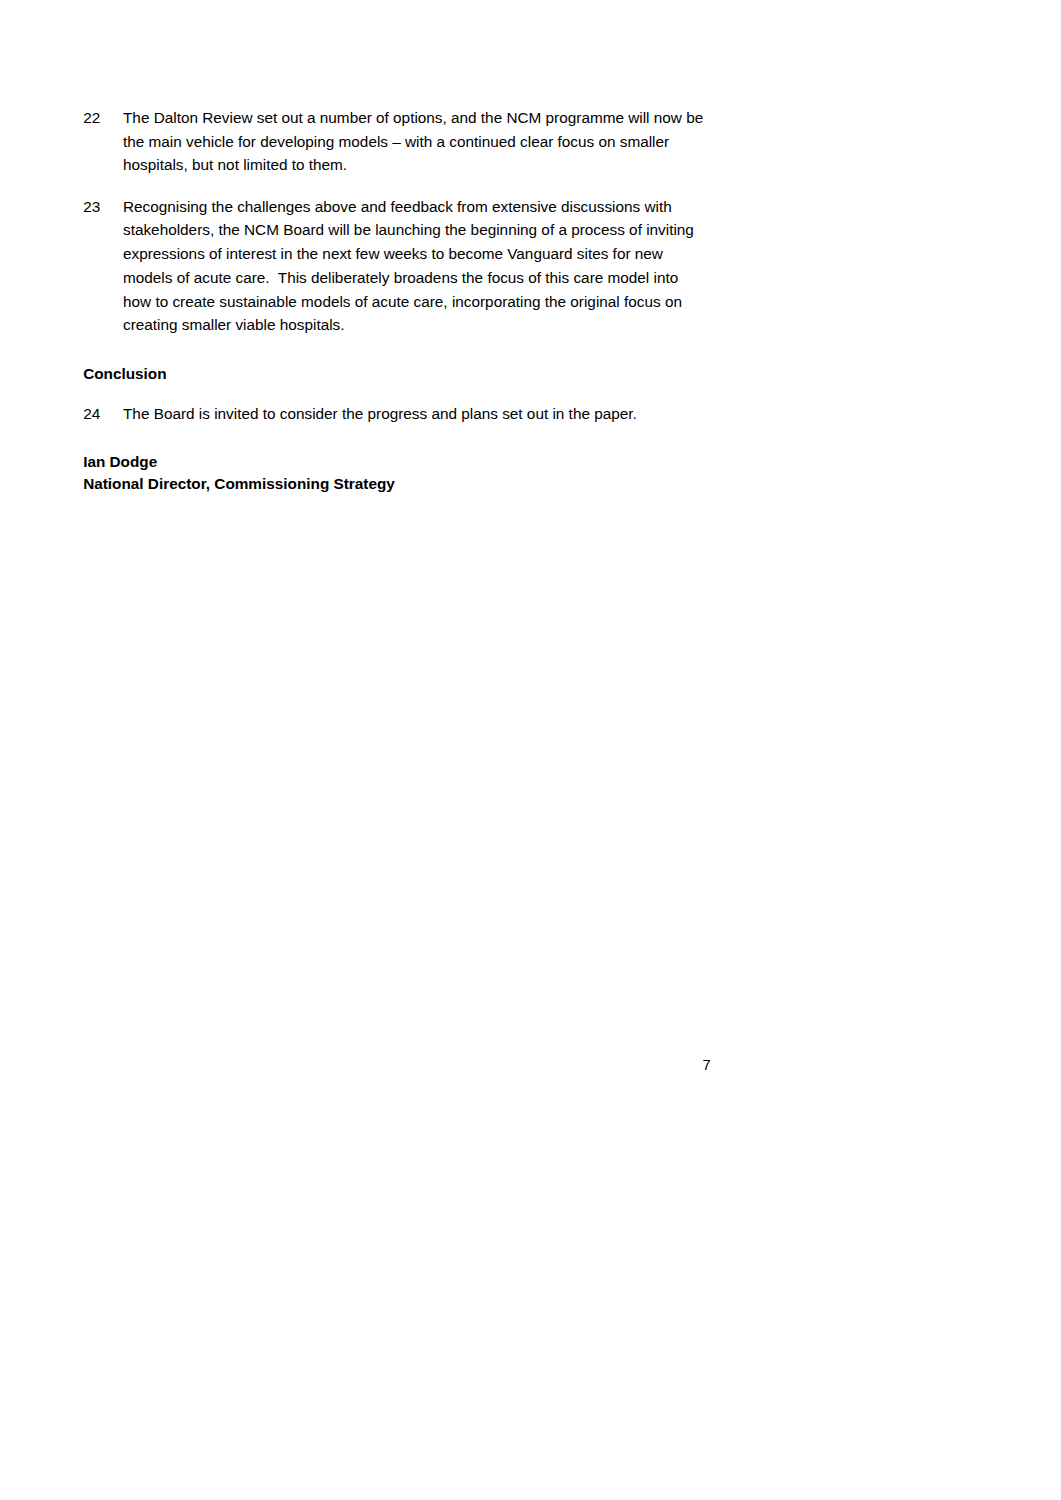22
The Dalton Review set out a number of options, and the NCM programme will now be the main vehicle for developing models – with a continued clear focus on smaller hospitals, but not limited to them.
23
Recognising the challenges above and feedback from extensive discussions with stakeholders, the NCM Board will be launching the beginning of a process of inviting expressions of interest in the next few weeks to become Vanguard sites for new models of acute care. This deliberately broadens the focus of this care model into how to create sustainable models of acute care, incorporating the original focus on creating smaller viable hospitals.
Conclusion
24
The Board is invited to consider the progress and plans set out in the paper.
Ian Dodge
National Director, Commissioning Strategy
7